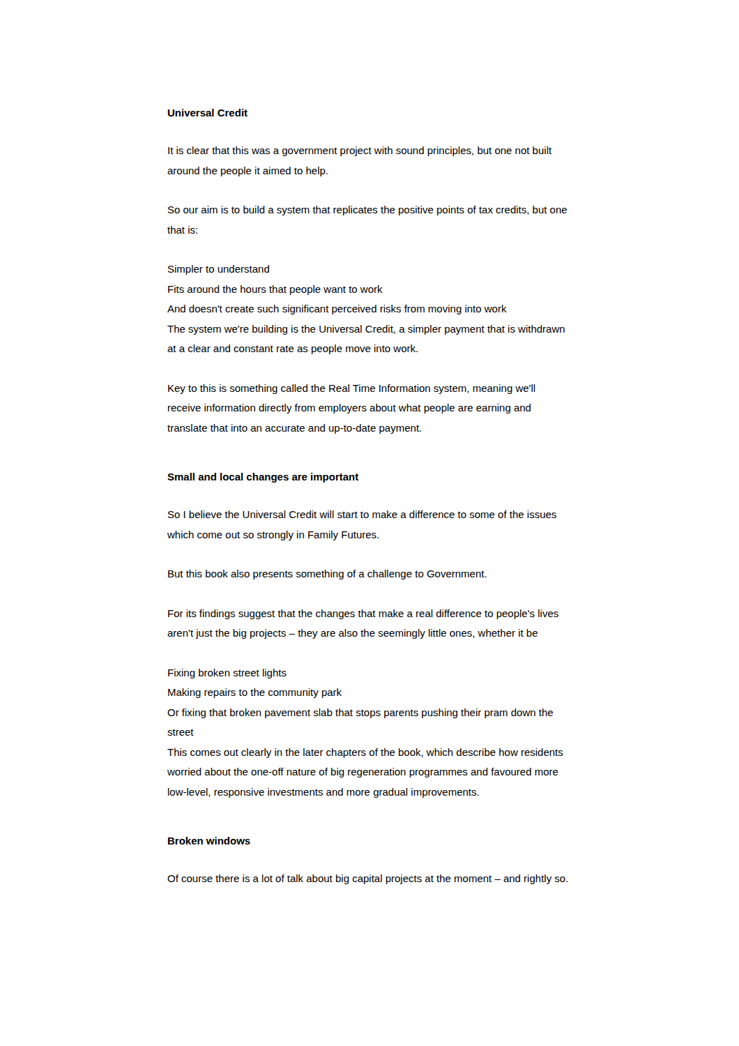Universal Credit
It is clear that this was a government project with sound principles, but one not built around the people it aimed to help.
So our aim is to build a system that replicates the positive points of tax credits, but one that is:
Simpler to understand Fits around the hours that people want to work And doesn't create such significant perceived risks from moving into work The system we're building is the Universal Credit, a simpler payment that is withdrawn at a clear and constant rate as people move into work.
Key to this is something called the Real Time Information system, meaning we'll receive information directly from employers about what people are earning and translate that into an accurate and up-to-date payment.
Small and local changes are important
So I believe the Universal Credit will start to make a difference to some of the issues which come out so strongly in Family Futures.
But this book also presents something of a challenge to Government.
For its findings suggest that the changes that make a real difference to people's lives aren't just the big projects – they are also the seemingly little ones, whether it be
Fixing broken street lights Making repairs to the community park Or fixing that broken pavement slab that stops parents pushing their pram down the street This comes out clearly in the later chapters of the book, which describe how residents worried about the one-off nature of big regeneration programmes and favoured more low-level, responsive investments and more gradual improvements.
Broken windows
Of course there is a lot of talk about big capital projects at the moment – and rightly so.